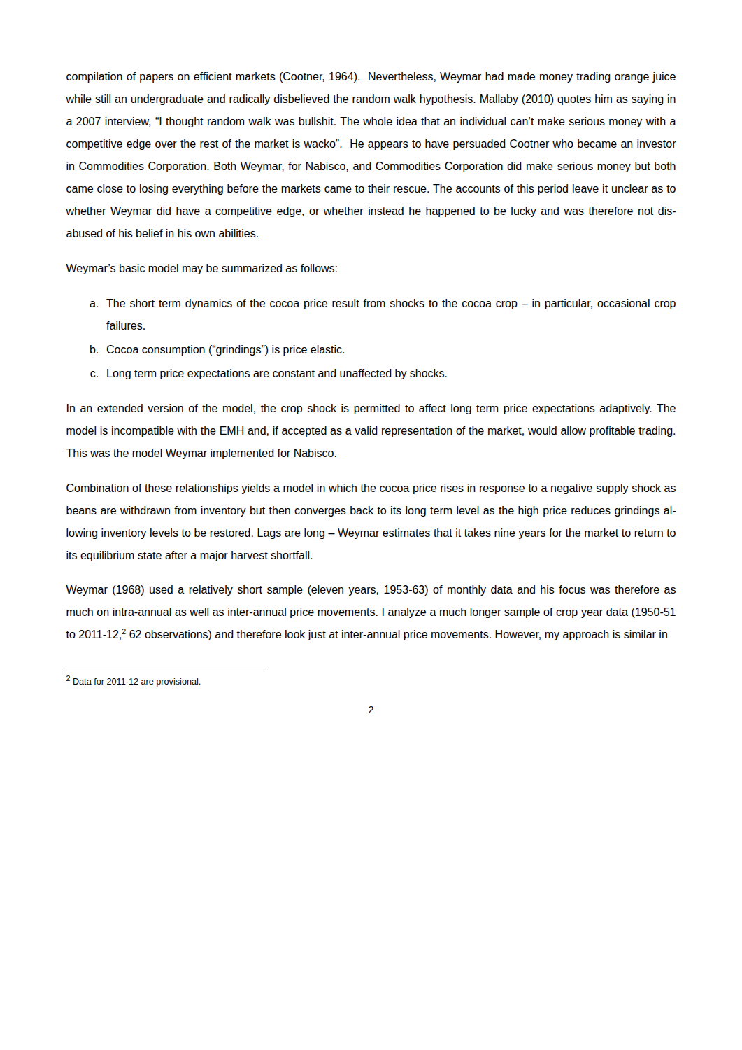compilation of papers on efficient markets (Cootner, 1964). Nevertheless, Weymar had made money trading orange juice while still an undergraduate and radically disbelieved the random walk hypothesis. Mallaby (2010) quotes him as saying in a 2007 interview, “I thought random walk was bullshit. The whole idea that an individual can’t make serious money with a competitive edge over the rest of the market is wacko”. He appears to have persuaded Cootner who became an investor in Commodities Corporation. Both Weymar, for Nabisco, and Commodities Corporation did make serious money but both came close to losing everything before the markets came to their rescue. The accounts of this period leave it unclear as to whether Weymar did have a competitive edge, or whether instead he happened to be lucky and was therefore not disabused of his belief in his own abilities.
Weymar’s basic model may be summarized as follows:
The short term dynamics of the cocoa price result from shocks to the cocoa crop – in particular, occasional crop failures.
Cocoa consumption (“grindings”) is price elastic.
Long term price expectations are constant and unaffected by shocks.
In an extended version of the model, the crop shock is permitted to affect long term price expectations adaptively. The model is incompatible with the EMH and, if accepted as a valid representation of the market, would allow profitable trading. This was the model Weymar implemented for Nabisco.
Combination of these relationships yields a model in which the cocoa price rises in response to a negative supply shock as beans are withdrawn from inventory but then converges back to its long term level as the high price reduces grindings allowing inventory levels to be restored. Lags are long – Weymar estimates that it takes nine years for the market to return to its equilibrium state after a major harvest shortfall.
Weymar (1968) used a relatively short sample (eleven years, 1953-63) of monthly data and his focus was therefore as much on intra-annual as well as inter-annual price movements. I analyze a much longer sample of crop year data (1950-51 to 2011-12,2 62 observations) and therefore look just at inter-annual price movements. However, my approach is similar in
2 Data for 2011-12 are provisional.
2